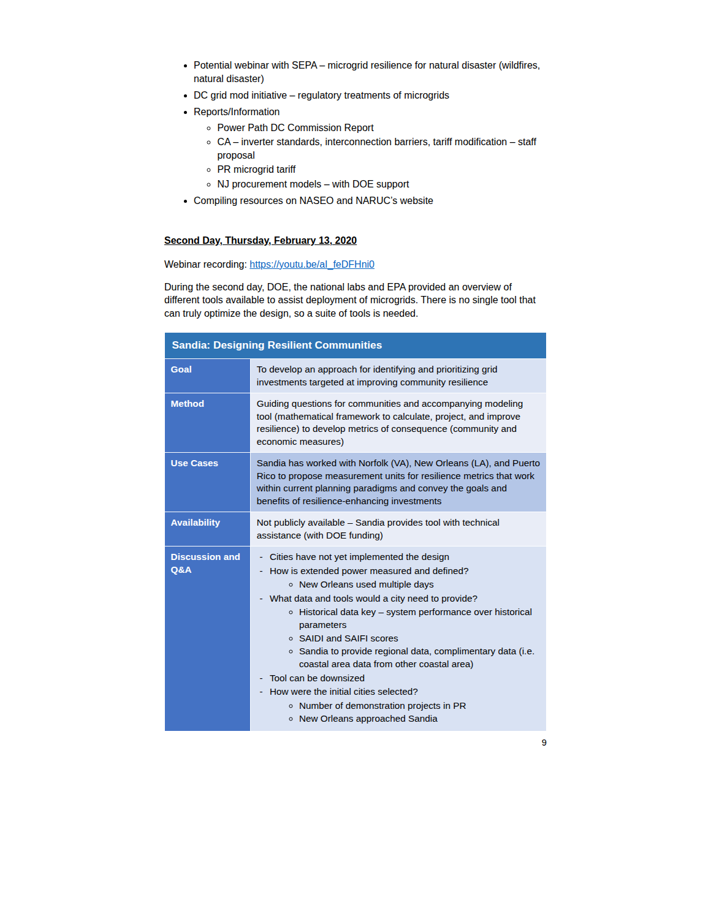Potential webinar with SEPA – microgrid resilience for natural disaster (wildfires, natural disaster)
DC grid mod initiative – regulatory treatments of microgrids
Reports/Information
Power Path DC Commission Report
CA – inverter standards, interconnection barriers, tariff modification – staff proposal
PR microgrid tariff
NJ procurement models – with DOE support
Compiling resources on NASEO and NARUC’s website
Second Day, Thursday, February 13, 2020
Webinar recording: https://youtu.be/aI_feDFHni0
During the second day, DOE, the national labs and EPA provided an overview of different tools available to assist deployment of microgrids. There is no single tool that can truly optimize the design, so a suite of tools is needed.
| Sandia: Designing Resilient Communities |
| Goal | To develop an approach for identifying and prioritizing grid investments targeted at improving community resilience |
| Method | Guiding questions for communities and accompanying modeling tool (mathematical framework to calculate, project, and improve resilience) to develop metrics of consequence (community and economic measures) |
| Use Cases | Sandia has worked with Norfolk (VA), New Orleans (LA), and Puerto Rico to propose measurement units for resilience metrics that work within current planning paradigms and convey the goals and benefits of resilience-enhancing investments |
| Availability | Not publicly available – Sandia provides tool with technical assistance (with DOE funding) |
| Discussion and Q&A | Cities have not yet implemented the design How is extended power measured and defined? New Orleans used multiple days What data and tools would a city need to provide? Historical data key – system performance over historical parameters SAIDI and SAIFI scores Sandia to provide regional data, complimentary data (i.e. coastal area data from other coastal area) Tool can be downsized How were the initial cities selected? Number of demonstration projects in PR New Orleans approached Sandia |
9